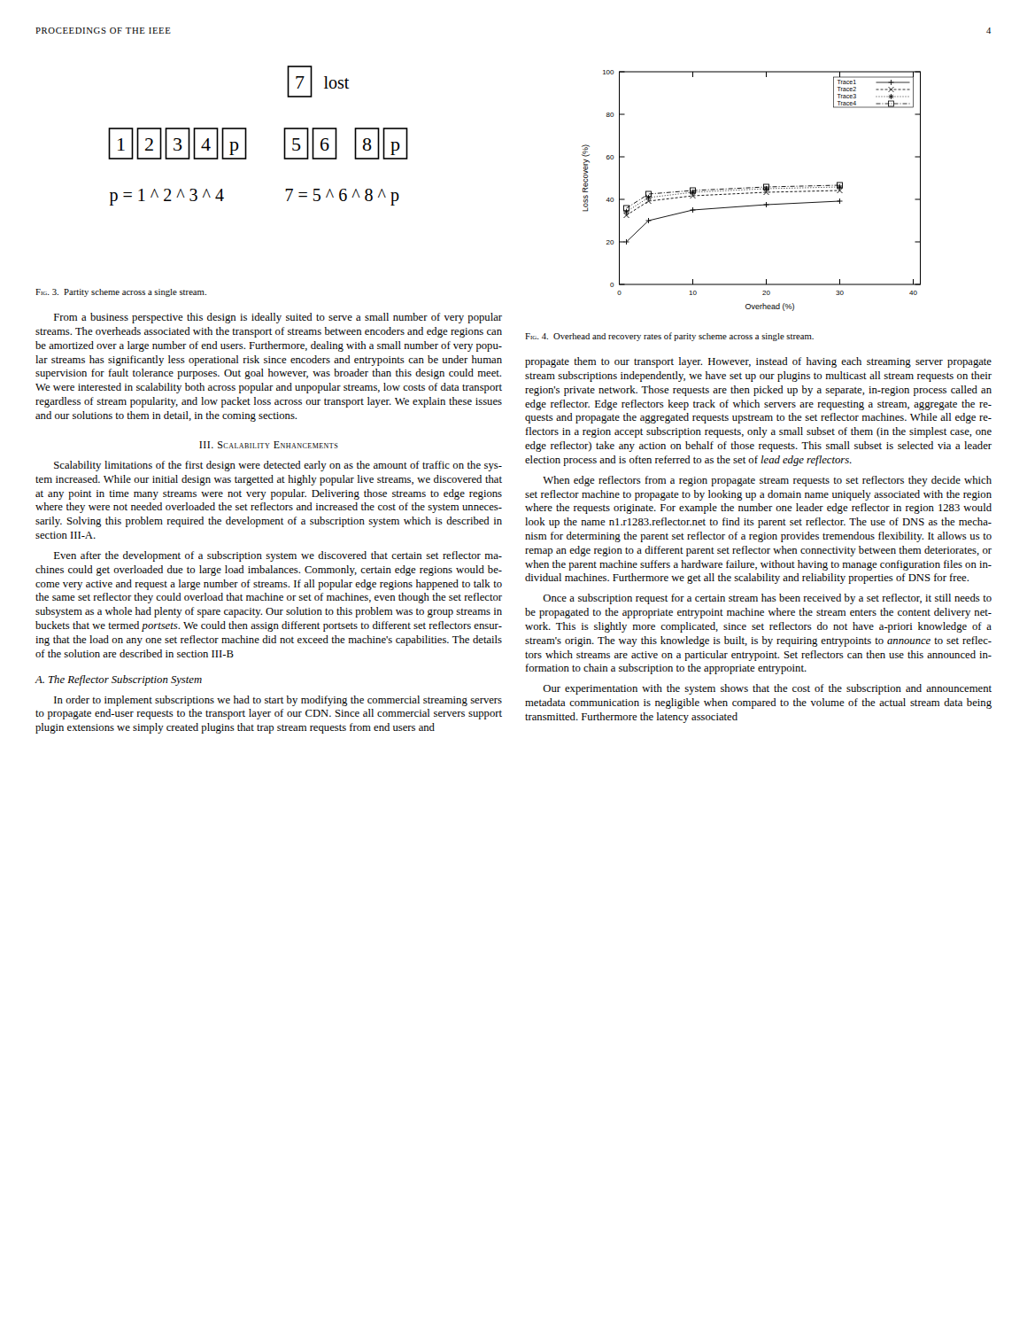Proceedings of the IEEE 4
7 1 2 3 4 p 5 6 8 p lost p = 1 ^ 2 ^ 3 ^ 4 7 = 5 ^ 6 ^ 8 ^ p
Fig. 3. Partity scheme across a single stream.
From a business perspective this design is ideally suited to serve a small number of very popular streams. The overheads associated with the transport of streams between encoders and edge regions can be amortized over a large number of end users. Furthermore, dealing with a small number of very popular streams has significantly less operational risk since encoders and entrypoints can be under human supervision for fault tolerance purposes. Out goal however, was broader than this design could meet. We were interested in scalability both across popular and unpopular streams, low costs of data transport regardless of stream popularity, and low packet loss across our transport layer. We explain these issues and our solutions to them in detail, in the coming sections.
III. Scalability Enhancements
Scalability limitations of the first design were detected early on as the amount of traffic on the system increased. While our initial design was targetted at highly popular live streams, we discovered that at any point in time many streams were not very popular. Delivering those streams to edge regions where they were not needed overloaded the set reflectors and increased the cost of the system unnecessarily. Solving this problem required the development of a subscription system which is described in section III-A.
Even after the development of a subscription system we discovered that certain set reflector machines could get overloaded due to large load imbalances. Commonly, certain edge regions would become very active and request a large number of streams. If all popular edge regions happened to talk to the same set reflector they could overload that machine or set of machines, even though the set reflector subsystem as a whole had plenty of spare capacity. Our solution to this problem was to group streams in buckets that we termed portsets. We could then assign different portsets to different set reflectors ensuring that the load on any one set reflector machine did not exceed the machine's capabilities. The details of the solution are described in section III-B
A. The Reflector Subscription System
In order to implement subscriptions we had to start by modifying the commercial streaming servers to propagate end-user requests to the transport layer of our CDN. Since all commercial servers support plugin extensions we simply created plugins that trap stream requests from end users and
0 20 40 60 80 100 0 10 20 30 40 Overhead (%) Loss Recovery (%) Trace1 Trace2 Trace3 Trace4
Fig. 4. Overhead and recovery rates of parity scheme across a single stream.
propagate them to our transport layer. However, instead of having each streaming server propagate stream subscriptions independently, we have set up our plugins to multicast all stream requests on their region's private network. Those requests are then picked up by a separate, in-region process called an edge reflector. Edge reflectors keep track of which servers are requesting a stream, aggregate the requests and propagate the aggregated requests upstream to the set reflector machines. While all edge reflectors in a region accept subscription requests, only a small subset of them (in the simplest case, one edge reflector) take any action on behalf of those requests. This small subset is selected via a leader election process and is often referred to as the set of lead edge reflectors.
When edge reflectors from a region propagate stream requests to set reflectors they decide which set reflector machine to propagate to by looking up a domain name uniquely associated with the region where the requests originate. For example the number one leader edge reflector in region 1283 would look up the name n1.r1283.reflector.net to find its parent set reflector. The use of DNS as the mechanism for determining the parent set reflector of a region provides tremendous flexibility. It allows us to remap an edge region to a different parent set reflector when connectivity between them deteriorates, or when the parent machine suffers a hardware failure, without having to manage configuration files on individual machines. Furthermore we get all the scalability and reliability properties of DNS for free.
Once a subscription request for a certain stream has been received by a set reflector, it still needs to be propagated to the appropriate entrypoint machine where the stream enters the content delivery network. This is slightly more complicated, since set reflectors do not have a-priori knowledge of a stream's origin. The way this knowledge is built, is by requiring entrypoints to announce to set reflectors which streams are active on a particular entrypoint. Set reflectors can then use this announced information to chain a subscription to the appropriate entrypoint.
Our experimentation with the system shows that the cost of the subscription and announcement metadata communication is negligible when compared to the volume of the actual stream data being transmitted. Furthermore the latency associated